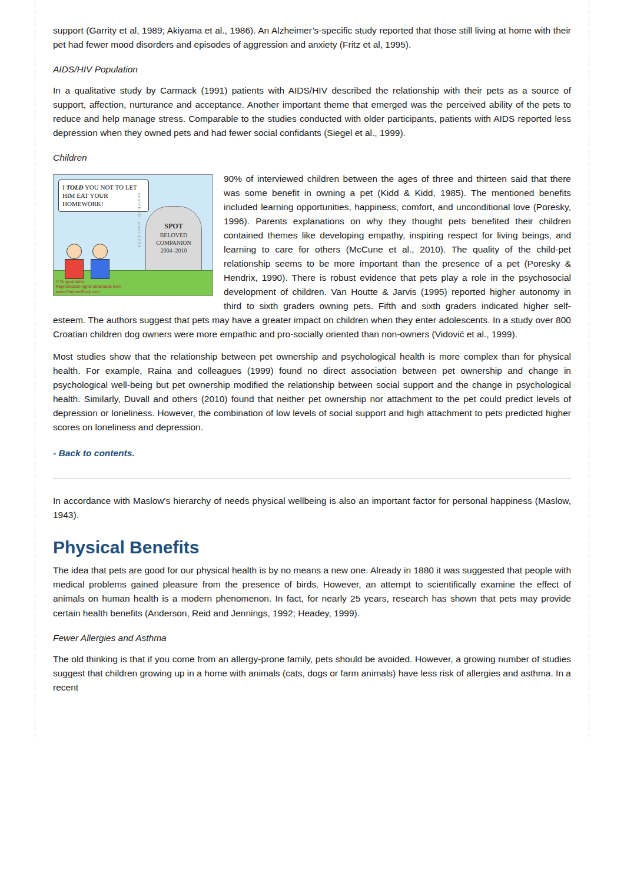support (Garrity et al, 1989; Akiyama et al., 1986). An Alzheimer’s-specific study reported that those still living at home with their pet had fewer mood disorders and episodes of aggression and anxiety (Fritz et al, 1995).
AIDS/HIV Population
In a qualitative study by Carmack (1991) patients with AIDS/HIV described the relationship with their pets as a source of support, affection, nurturance and acceptance. Another important theme that emerged was the perceived ability of the pets to reduce and help manage stress. Comparable to the studies conducted with older participants, patients with AIDS reported less depression when they owned pets and had fewer social confidants (Siegel et al., 1999).
Children
I told you not to let him eat your homework!
search ID: mwln1234
SPOTBELOVED
COMPANION
2004–2010
© Original Artist
Reproduction rights obtainable from
www.CartoonStock.com
90% of interviewed children between the ages of three and thirteen said that there was some benefit in owning a pet (Kidd & Kidd, 1985). The mentioned benefits included learning opportunities, happiness, comfort, and unconditional love (Poresky, 1996). Parents explanations on why they thought pets benefited their children contained themes like developing empathy, inspiring respect for living beings, and learning to care for others (McCune et al., 2010). The quality of the child-pet relationship seems to be more important than the presence of a pet (Poresky & Hendrix, 1990). There is robust evidence that pets play a role in the psychosocial development of children. Van Houtte & Jarvis (1995) reported higher autonomy in third to sixth graders owning pets. Fifth and sixth graders indicated higher self-esteem. The authors suggest that pets may have a greater impact on children when they enter adolescents. In a study over 800 Croatian children dog owners were more empathic and pro-socially oriented than non-owners (Vidović et al., 1999).
Most studies show that the relationship between pet ownership and psychological health is more complex than for physical health. For example, Raina and colleagues (1999) found no direct association between pet ownership and change in psychological well-being but pet ownership modified the relationship between social support and the change in psychological health. Similarly, Duvall and others (2010) found that neither pet ownership nor attachment to the pet could predict levels of depression or loneliness. However, the combination of low levels of social support and high attachment to pets predicted higher scores on loneliness and depression.
- Back to contents.
In accordance with Maslow's hierarchy of needs physical wellbeing is also an important factor for personal happiness (Maslow, 1943).
Physical Benefits
The idea that pets are good for our physical health is by no means a new one. Already in 1880 it was suggested that people with medical problems gained pleasure from the presence of birds. However, an attempt to scientifically examine the effect of animals on human health is a modern phenomenon. In fact, for nearly 25 years, research has shown that pets may provide certain health benefits (Anderson, Reid and Jennings, 1992; Headey, 1999).
Fewer Allergies and Asthma
The old thinking is that if you come from an allergy-prone family, pets should be avoided. However, a growing number of studies suggest that children growing up in a home with animals (cats, dogs or farm animals) have less risk of allergies and asthma. In a recent